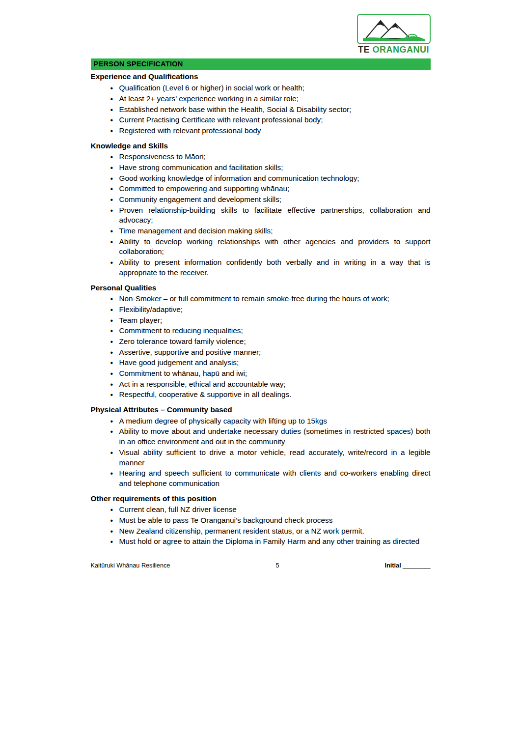TE ORANGANUI
PERSON SPECIFICATION
Experience and Qualifications
Qualification (Level 6 or higher) in social work or health;
At least 2+ years’ experience working in a similar role;
Established network base within the Health, Social & Disability sector;
Current Practising Certificate with relevant professional body;
Registered with relevant professional body
Knowledge and Skills
Responsiveness to Māori;
Have strong communication and facilitation skills;
Good working knowledge of information and communication technology;
Committed to empowering and supporting whānau;
Community engagement and development skills;
Proven relationship-building skills to facilitate effective partnerships, collaboration and advocacy;
Time management and decision making skills;
Ability to develop working relationships with other agencies and providers to support collaboration;
Ability to present information confidently both verbally and in writing in a way that is appropriate to the receiver.
Personal Qualities
Non-Smoker – or full commitment to remain smoke-free during the hours of work;
Flexibility/adaptive;
Team player;
Commitment to reducing inequalities;
Zero tolerance toward family violence;
Assertive, supportive and positive manner;
Have good judgement and analysis;
Commitment to whānau, hapū and iwi;
Act in a responsible, ethical and accountable way;
Respectful, cooperative & supportive in all dealings.
Physical Attributes – Community based
A medium degree of physically capacity with lifting up to 15kgs
Ability to move about and undertake necessary duties (sometimes in restricted spaces) both in an office environment and out in the community
Visual ability sufficient to drive a motor vehicle, read accurately, write/record in a legible manner
Hearing and speech sufficient to communicate with clients and co-workers enabling direct and telephone communication
Other requirements of this position
Current clean, full NZ driver license
Must be able to pass Te Oranganui’s background check process
New Zealand citizenship, permanent resident status, or a NZ work permit.
Must hold or agree to attain the Diploma in Family Harm and any other training as directed
Kaitūruki Whānau Resilience
5
Initial ________